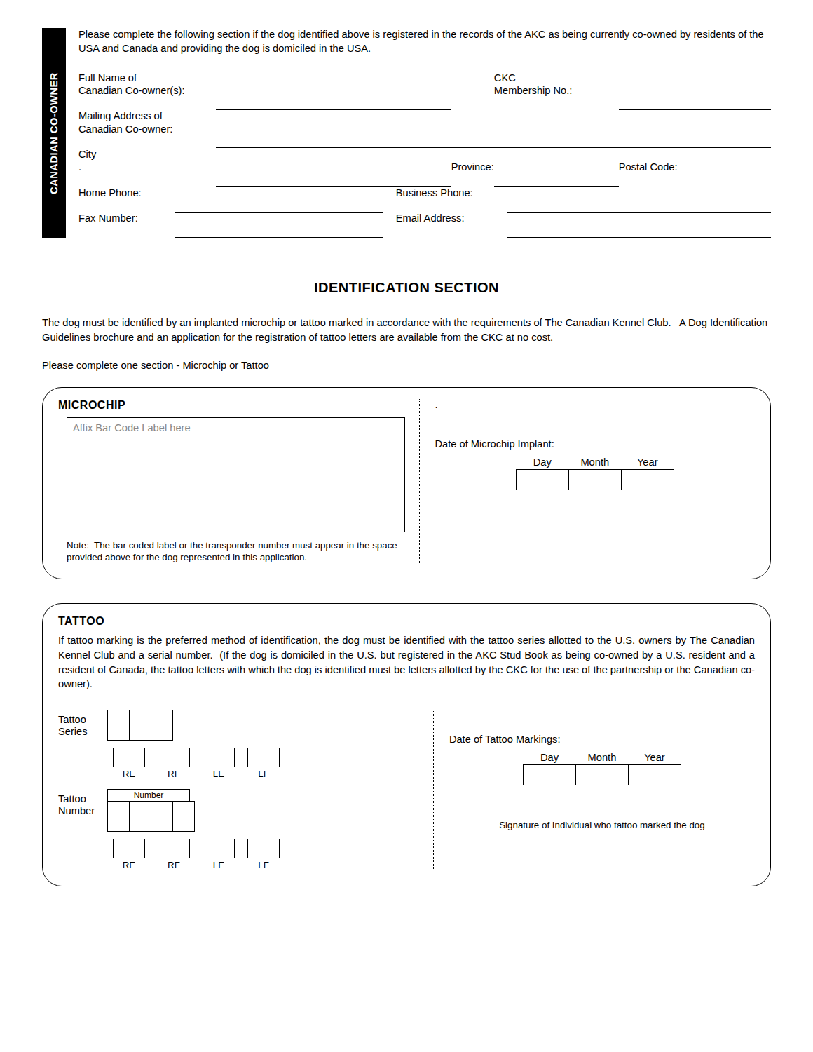CANADIAN CO-OWNER
Please complete the following section if the dog identified above is registered in the records of the AKC as being currently co-owned by residents of the USA and Canada and providing the dog is domiciled in the USA.
| Full Name of Canadian Co-owner(s): | | | CKC Membership No.: | |
| Mailing Address of Canadian Co-owner: | |
| City . | | Province: | | Postal Code: |
| Home Phone: | | | Business Phone: | |
| Fax Number: | | | Email Address: | |
IDENTIFICATION SECTION
The dog must be identified by an implanted microchip or tattoo marked in accordance with the requirements of The Canadian Kennel Club. A Dog Identification Guidelines brochure and an application for the registration of tattoo letters are available from the CKC at no cost.
Please complete one section - Microchip or Tattoo
MICROCHIP
Affix Bar Code Label here
Note: The bar coded label or the transponder number must appear in the space provided above for the dog represented in this application.
.
Date of Microchip Implant:
| Day | Month | Year |
| --- | --- | --- |
TATTOO
If tattoo marking is the preferred method of identification, the dog must be identified with the tattoo series allotted to the U.S. owners by The Canadian Kennel Club and a serial number. (If the dog is domiciled in the U.S. but registered in the AKC Stud Book as being co-owned by a U.S. resident and a resident of Canada, the tattoo letters with which the dog is identified must be letters allotted by the CKC for the use of the partnership or the Canadian co-owner).
Tattoo
Series
RE
RF
LE
LF
Tattoo
Number
Number
RE
RF
LE
LF
Date of Tattoo Markings:
| Day | Month | Year |
| --- | --- | --- |
Signature of Individual who tattoo marked the dog